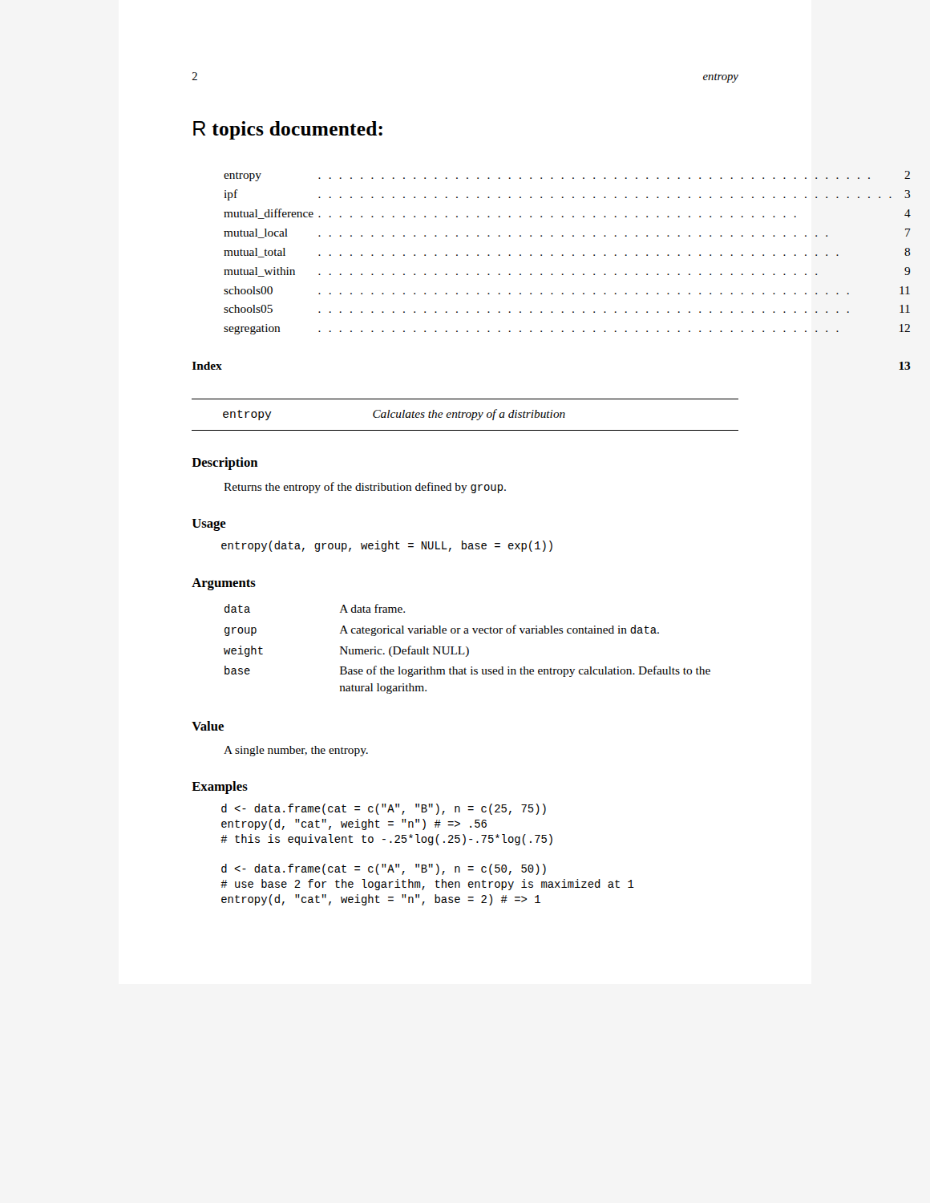2 entropy
R topics documented:
| entropy | . . . . . . . . . . . . . . . . . . . . . . . . . . . . . . . . . . . . . . . . . . . . . . . . . . . . . | 2 |
| ipf | . . . . . . . . . . . . . . . . . . . . . . . . . . . . . . . . . . . . . . . . . . . . . . . . . . . . . . . | 3 |
| mutual_difference | . . . . . . . . . . . . . . . . . . . . . . . . . . . . . . . . . . . . . . . . . . . . . . | 4 |
| mutual_local | . . . . . . . . . . . . . . . . . . . . . . . . . . . . . . . . . . . . . . . . . . . . . . . . . | 7 |
| mutual_total | . . . . . . . . . . . . . . . . . . . . . . . . . . . . . . . . . . . . . . . . . . . . . . . . . . | 8 |
| mutual_within | . . . . . . . . . . . . . . . . . . . . . . . . . . . . . . . . . . . . . . . . . . . . . . . . | 9 |
| schools00 | . . . . . . . . . . . . . . . . . . . . . . . . . . . . . . . . . . . . . . . . . . . . . . . . . . . | 11 |
| schools05 | . . . . . . . . . . . . . . . . . . . . . . . . . . . . . . . . . . . . . . . . . . . . . . . . . . . | 11 |
| segregation | . . . . . . . . . . . . . . . . . . . . . . . . . . . . . . . . . . . . . . . . . . . . . . . . . . | 12 |
| Index | | 13 |
entropy Calculates the entropy of a distribution
Description
Returns the entropy of the distribution defined by group.
Usage
entropy(data, group, weight = NULL, base = exp(1))
Arguments
| data | A data frame. |
| group | A categorical variable or a vector of variables contained in data . |
| weight | Numeric. (Default NULL) |
| base | Base of the logarithm that is used in the entropy calculation. Defaults to the natural logarithm. |
Value
A single number, the entropy.
Examples
d <- data.frame(cat = c("A", "B"), n = c(25, 75))
entropy(d, "cat", weight = "n") # => .56
# this is equivalent to -.25*log(.25)-.75*log(.75)

d <- data.frame(cat = c("A", "B"), n = c(50, 50))
# use base 2 for the logarithm, then entropy is maximized at 1
entropy(d, "cat", weight = "n", base = 2) # => 1